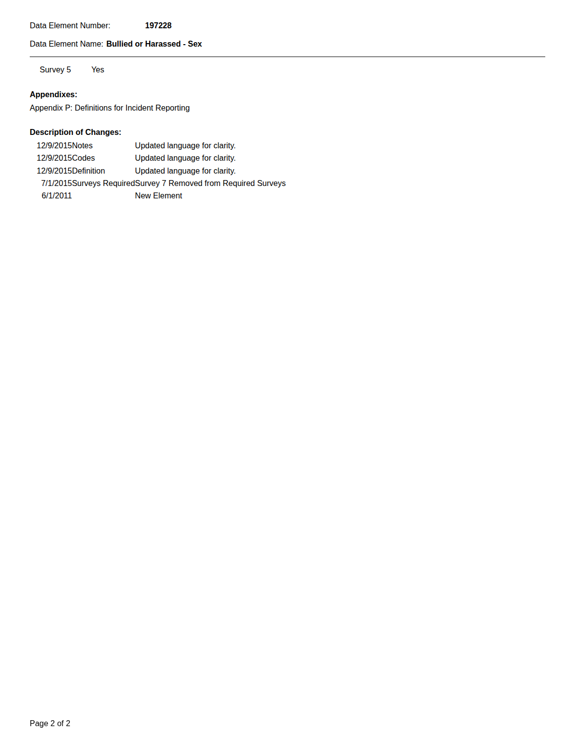Data Element Number: 197228
Data Element Name: Bullied or Harassed - Sex
Survey 5 Yes
Appendixes:
Appendix P: Definitions for Incident Reporting
Description of Changes:
| 12/9/2015 | Notes | Updated language for clarity. |
| 12/9/2015 | Codes | Updated language for clarity. |
| 12/9/2015 | Definition | Updated language for clarity. |
| 7/1/2015 | Surveys Required | Survey 7 Removed from Required Surveys |
| 6/1/2011 | | New Element |
Page 2 of 2